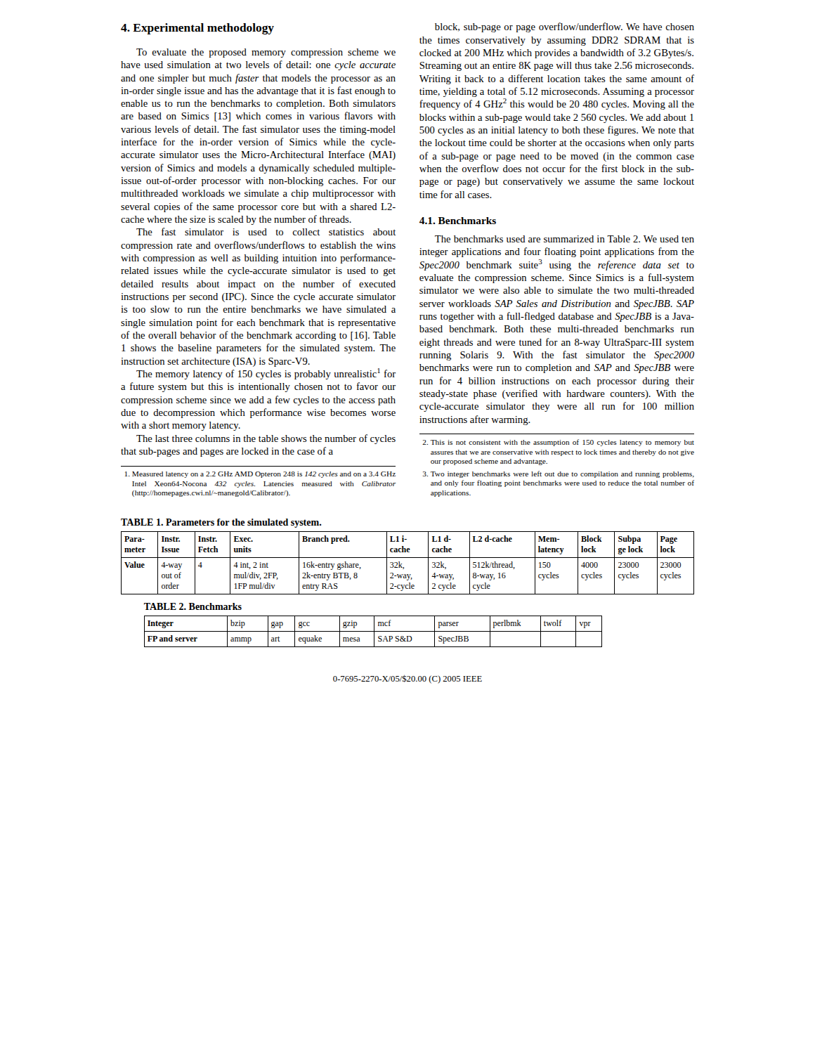4. Experimental methodology
To evaluate the proposed memory compression scheme we have used simulation at two levels of detail: one cycle accurate and one simpler but much faster that models the processor as an in-order single issue and has the advantage that it is fast enough to enable us to run the benchmarks to completion. Both simulators are based on Simics [13] which comes in various flavors with various levels of detail. The fast simulator uses the timing-model interface for the in-order version of Simics while the cycle-accurate simulator uses the Micro-Architectural Interface (MAI) version of Simics and models a dynamically scheduled multiple-issue out-of-order processor with non-blocking caches. For our multithreaded workloads we simulate a chip multiprocessor with several copies of the same processor core but with a shared L2-cache where the size is scaled by the number of threads.
The fast simulator is used to collect statistics about compression rate and overflows/underflows to establish the wins with compression as well as building intuition into performance-related issues while the cycle-accurate simulator is used to get detailed results about impact on the number of executed instructions per second (IPC). Since the cycle accurate simulator is too slow to run the entire benchmarks we have simulated a single simulation point for each benchmark that is representative of the overall behavior of the benchmark according to [16]. Table 1 shows the baseline parameters for the simulated system. The instruction set architecture (ISA) is Sparc-V9.
The memory latency of 150 cycles is probably unrealistic1 for a future system but this is intentionally chosen not to favor our compression scheme since we add a few cycles to the access path due to decompression which performance wise becomes worse with a short memory latency.
The last three columns in the table shows the number of cycles that sub-pages and pages are locked in the case of a
Measured latency on a 2.2 GHz AMD Opteron 248 is 142 cycles and on a 3.4 GHz Intel Xeon64-Nocona 432 cycles. Latencies measured with Calibrator (http://homepages.cwi.nl/~manegold/Calibrator/).
block, sub-page or page overflow/underflow. We have chosen the times conservatively by assuming DDR2 SDRAM that is clocked at 200 MHz which provides a bandwidth of 3.2 GBytes/s. Streaming out an entire 8K page will thus take 2.56 microseconds. Writing it back to a different location takes the same amount of time, yielding a total of 5.12 microseconds. Assuming a processor frequency of 4 GHz2 this would be 20 480 cycles. Moving all the blocks within a sub-page would take 2 560 cycles. We add about 1 500 cycles as an initial latency to both these figures. We note that the lockout time could be shorter at the occasions when only parts of a sub-page or page need to be moved (in the common case when the overflow does not occur for the first block in the sub-page or page) but conservatively we assume the same lockout time for all cases.
4.1. Benchmarks
The benchmarks used are summarized in Table 2. We used ten integer applications and four floating point applications from the Spec2000 benchmark suite3 using the reference data set to evaluate the compression scheme. Since Simics is a full-system simulator we were also able to simulate the two multi-threaded server workloads SAP Sales and Distribution and SpecJBB. SAP runs together with a full-fledged database and SpecJBB is a Java-based benchmark. Both these multi-threaded benchmarks run eight threads and were tuned for an 8-way UltraSparc-III system running Solaris 9. With the fast simulator the Spec2000 benchmarks were run to completion and SAP and SpecJBB were run for 4 billion instructions on each processor during their steady-state phase (verified with hardware counters). With the cycle-accurate simulator they were all run for 100 million instructions after warming.
This is not consistent with the assumption of 150 cycles latency to memory but assures that we are conservative with respect to lock times and thereby do not give our proposed scheme and advantage.
Two integer benchmarks were left out due to compilation and running problems, and only four floating point benchmarks were used to reduce the total number of applications.
TABLE 1. Parameters for the simulated system.
| Para- meter | Instr. Issue | Instr. Fetch | Exec. units | Branch pred. | L1 i- cache | L1 d- cache | L2 d-cache | Mem- latency | Block lock | Subpa ge lock | Page lock |
| --- | --- | --- | --- | --- | --- | --- | --- | --- | --- | --- | --- |
| Value | 4-way out of order | 4 | 4 int, 2 int mul/div, 2FP, 1FP mul/div | 16k-entry gshare, 2k-entry BTB, 8 entry RAS | 32k, 2-way, 2-cycle | 32k, 4-way, 2 cycle | 512k/thread, 8-way, 16 cycle | 150 cycles | 4000 cycles | 23000 cycles | 23000 cycles |
TABLE 2. Benchmarks
| Integer | bzip | gap | gcc | gzip | mcf | parser | perlbmk | twolf | vpr |
| FP and server | ammp | art | equake | mesa | SAP S&D | SpecJBB | | | |
0-7695-2270-X/05/$20.00 (C) 2005 IEEE